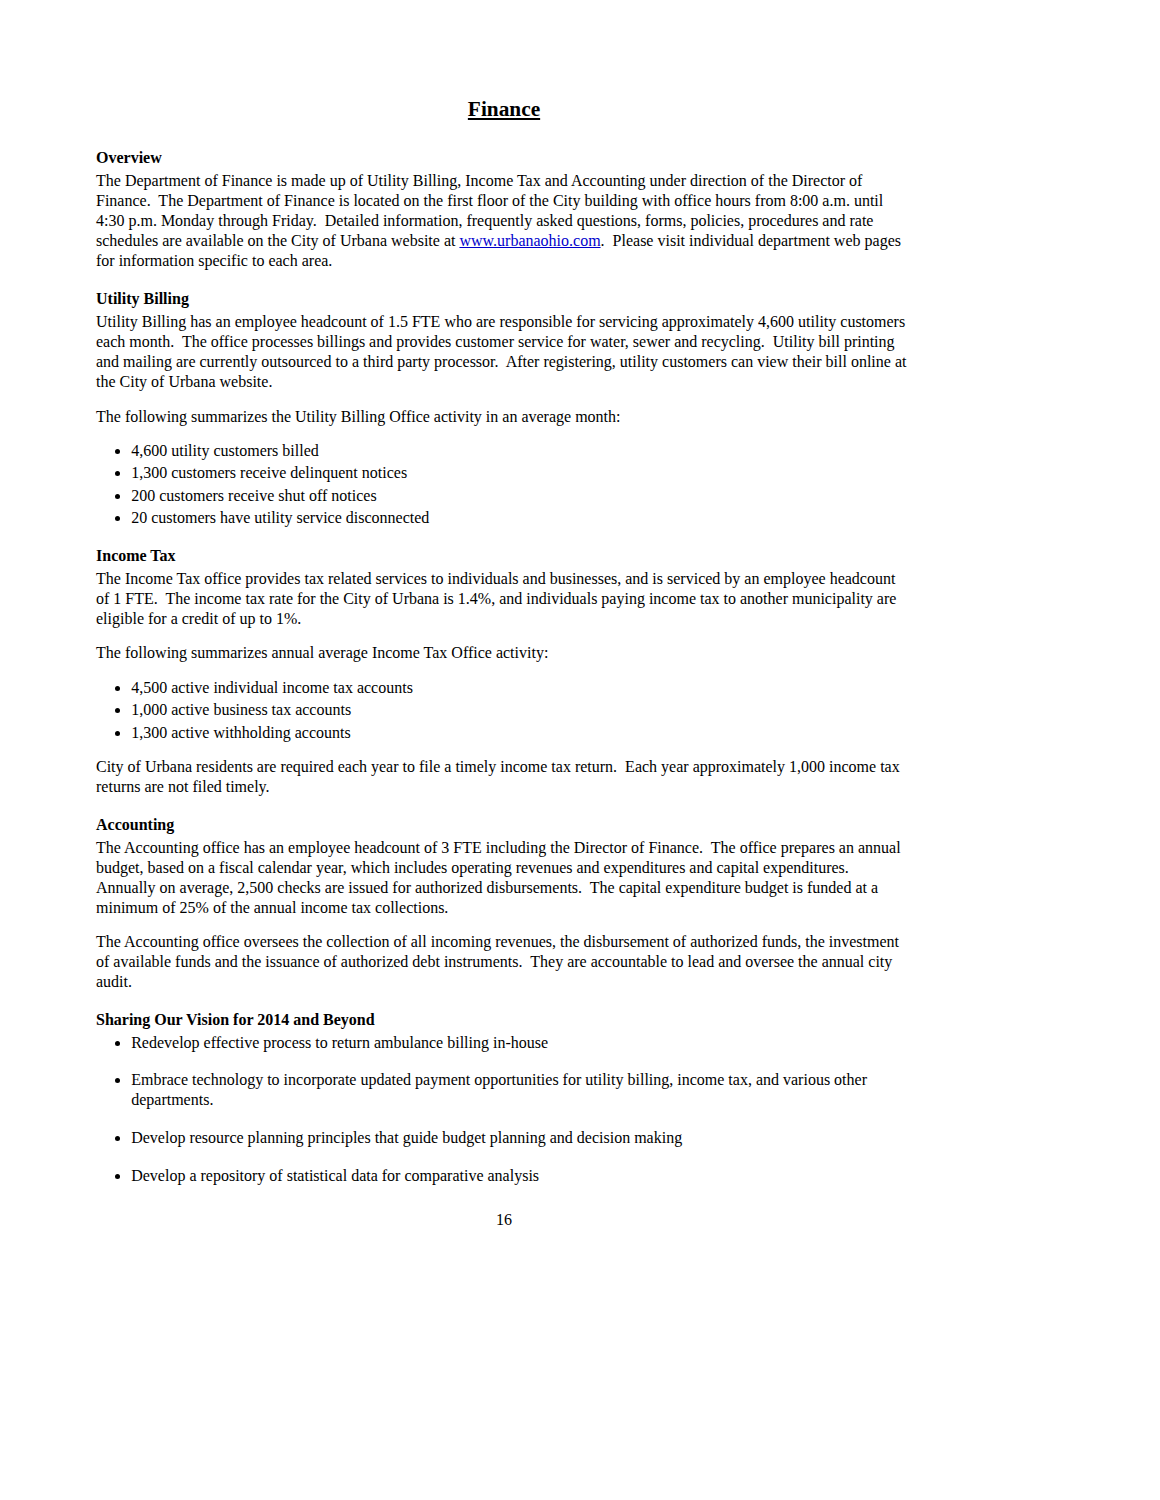Finance
Overview
The Department of Finance is made up of Utility Billing, Income Tax and Accounting under direction of the Director of Finance. The Department of Finance is located on the first floor of the City building with office hours from 8:00 a.m. until 4:30 p.m. Monday through Friday. Detailed information, frequently asked questions, forms, policies, procedures and rate schedules are available on the City of Urbana website at www.urbanaohio.com. Please visit individual department web pages for information specific to each area.
Utility Billing
Utility Billing has an employee headcount of 1.5 FTE who are responsible for servicing approximately 4,600 utility customers each month. The office processes billings and provides customer service for water, sewer and recycling. Utility bill printing and mailing are currently outsourced to a third party processor. After registering, utility customers can view their bill online at the City of Urbana website.
The following summarizes the Utility Billing Office activity in an average month:
4,600 utility customers billed
1,300 customers receive delinquent notices
200 customers receive shut off notices
20 customers have utility service disconnected
Income Tax
The Income Tax office provides tax related services to individuals and businesses, and is serviced by an employee headcount of 1 FTE. The income tax rate for the City of Urbana is 1.4%, and individuals paying income tax to another municipality are eligible for a credit of up to 1%.
The following summarizes annual average Income Tax Office activity:
4,500 active individual income tax accounts
1,000 active business tax accounts
1,300 active withholding accounts
City of Urbana residents are required each year to file a timely income tax return. Each year approximately 1,000 income tax returns are not filed timely.
Accounting
The Accounting office has an employee headcount of 3 FTE including the Director of Finance. The office prepares an annual budget, based on a fiscal calendar year, which includes operating revenues and expenditures and capital expenditures. Annually on average, 2,500 checks are issued for authorized disbursements. The capital expenditure budget is funded at a minimum of 25% of the annual income tax collections.
The Accounting office oversees the collection of all incoming revenues, the disbursement of authorized funds, the investment of available funds and the issuance of authorized debt instruments. They are accountable to lead and oversee the annual city audit.
Sharing Our Vision for 2014 and Beyond
Redevelop effective process to return ambulance billing in-house
Embrace technology to incorporate updated payment opportunities for utility billing, income tax, and various other departments.
Develop resource planning principles that guide budget planning and decision making
Develop a repository of statistical data for comparative analysis
16